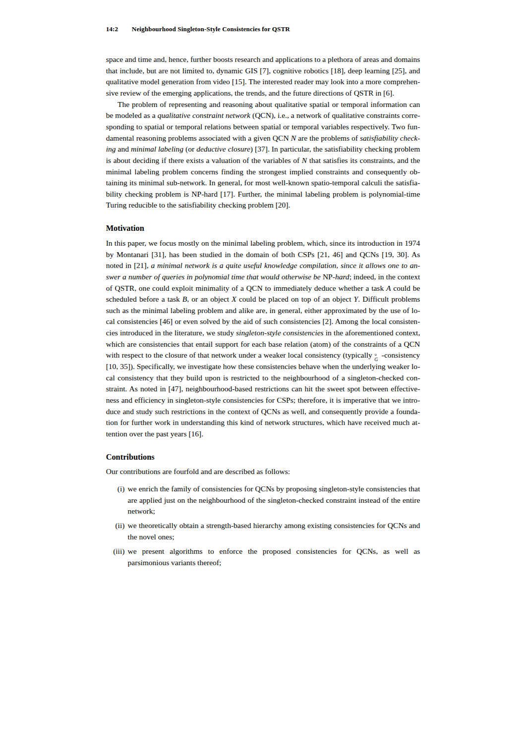14:2 Neighbourhood Singleton-Style Consistencies for QSTR
space and time and, hence, further boosts research and applications to a plethora of areas and domains that include, but are not limited to, dynamic GIS [7], cognitive robotics [18], deep learning [25], and qualitative model generation from video [15]. The interested reader may look into a more comprehensive review of the emerging applications, the trends, and the future directions of QSTR in [6].
The problem of representing and reasoning about qualitative spatial or temporal information can be modeled as a qualitative constraint network (QCN), i.e., a network of qualitative constraints corresponding to spatial or temporal relations between spatial or temporal variables respectively. Two fundamental reasoning problems associated with a given QCN N are the problems of satisfiability checking and minimal labeling (or deductive closure) [37]. In particular, the satisfiability checking problem is about deciding if there exists a valuation of the variables of N that satisfies its constraints, and the minimal labeling problem concerns finding the strongest implied constraints and consequently obtaining its minimal sub-network. In general, for most well-known spatio-temporal calculi the satisfiability checking problem is NP-hard [17]. Further, the minimal labeling problem is polynomial-time Turing reducible to the satisfiability checking problem [20].
Motivation
In this paper, we focus mostly on the minimal labeling problem, which, since its introduction in 1974 by Montanari [31], has been studied in the domain of both CSPs [21, 46] and QCNs [19, 30]. As noted in [21], a minimal network is a quite useful knowledge compilation, since it allows one to answer a number of queries in polynomial time that would otherwise be NP-hard; indeed, in the context of QSTR, one could exploit minimality of a QCN to immediately deduce whether a task A could be scheduled before a task B, or an object X could be placed on top of an object Y. Difficult problems such as the minimal labeling problem and alike are, in general, either approximated by the use of local consistencies [46] or even solved by the aid of such consistencies [2]. Among the local consistencies introduced in the literature, we study singleton-style consistencies in the aforementioned context, which are consistencies that entail support for each base relation (atom) of the constraints of a QCN with respect to the closure of that network under a weaker local consistency (typically ◦G-consistency [10, 35]). Specifically, we investigate how these consistencies behave when the underlying weaker local consistency that they build upon is restricted to the neighbourhood of a singleton-checked constraint. As noted in [47], neighbourhood-based restrictions can hit the sweet spot between effectiveness and efficiency in singleton-style consistencies for CSPs; therefore, it is imperative that we introduce and study such restrictions in the context of QCNs as well, and consequently provide a foundation for further work in understanding this kind of network structures, which have received much attention over the past years [16].
Contributions
Our contributions are fourfold and are described as follows:
we enrich the family of consistencies for QCNs by proposing singleton-style consistencies that are applied just on the neighbourhood of the singleton-checked constraint instead of the entire network;
we theoretically obtain a strength-based hierarchy among existing consistencies for QCNs and the novel ones;
we present algorithms to enforce the proposed consistencies for QCNs, as well as parsimonious variants thereof;